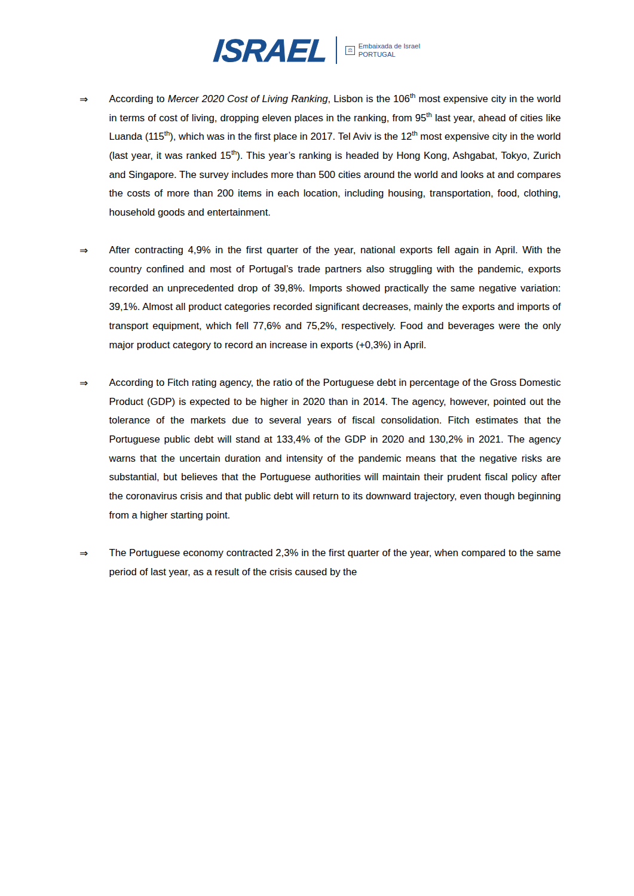ISRAEL ⚖ Embaixada de Israel
PORTUGAL
According to Mercer 2020 Cost of Living Ranking, Lisbon is the 106th most expensive city in the world in terms of cost of living, dropping eleven places in the ranking, from 95th last year, ahead of cities like Luanda (115th), which was in the first place in 2017. Tel Aviv is the 12th most expensive city in the world (last year, it was ranked 15th). This year’s ranking is headed by Hong Kong, Ashgabat, Tokyo, Zurich and Singapore. The survey includes more than 500 cities around the world and looks at and compares the costs of more than 200 items in each location, including housing, transportation, food, clothing, household goods and entertainment.
After contracting 4,9% in the first quarter of the year, national exports fell again in April. With the country confined and most of Portugal’s trade partners also struggling with the pandemic, exports recorded an unprecedented drop of 39,8%. Imports showed practically the same negative variation: 39,1%. Almost all product categories recorded significant decreases, mainly the exports and imports of transport equipment, which fell 77,6% and 75,2%, respectively. Food and beverages were the only major product category to record an increase in exports (+0,3%) in April.
According to Fitch rating agency, the ratio of the Portuguese debt in percentage of the Gross Domestic Product (GDP) is expected to be higher in 2020 than in 2014. The agency, however, pointed out the tolerance of the markets due to several years of fiscal consolidation. Fitch estimates that the Portuguese public debt will stand at 133,4% of the GDP in 2020 and 130,2% in 2021. The agency warns that the uncertain duration and intensity of the pandemic means that the negative risks are substantial, but believes that the Portuguese authorities will maintain their prudent fiscal policy after the coronavirus crisis and that public debt will return to its downward trajectory, even though beginning from a higher starting point.
The Portuguese economy contracted 2,3% in the first quarter of the year, when compared to the same period of last year, as a result of the crisis caused by the